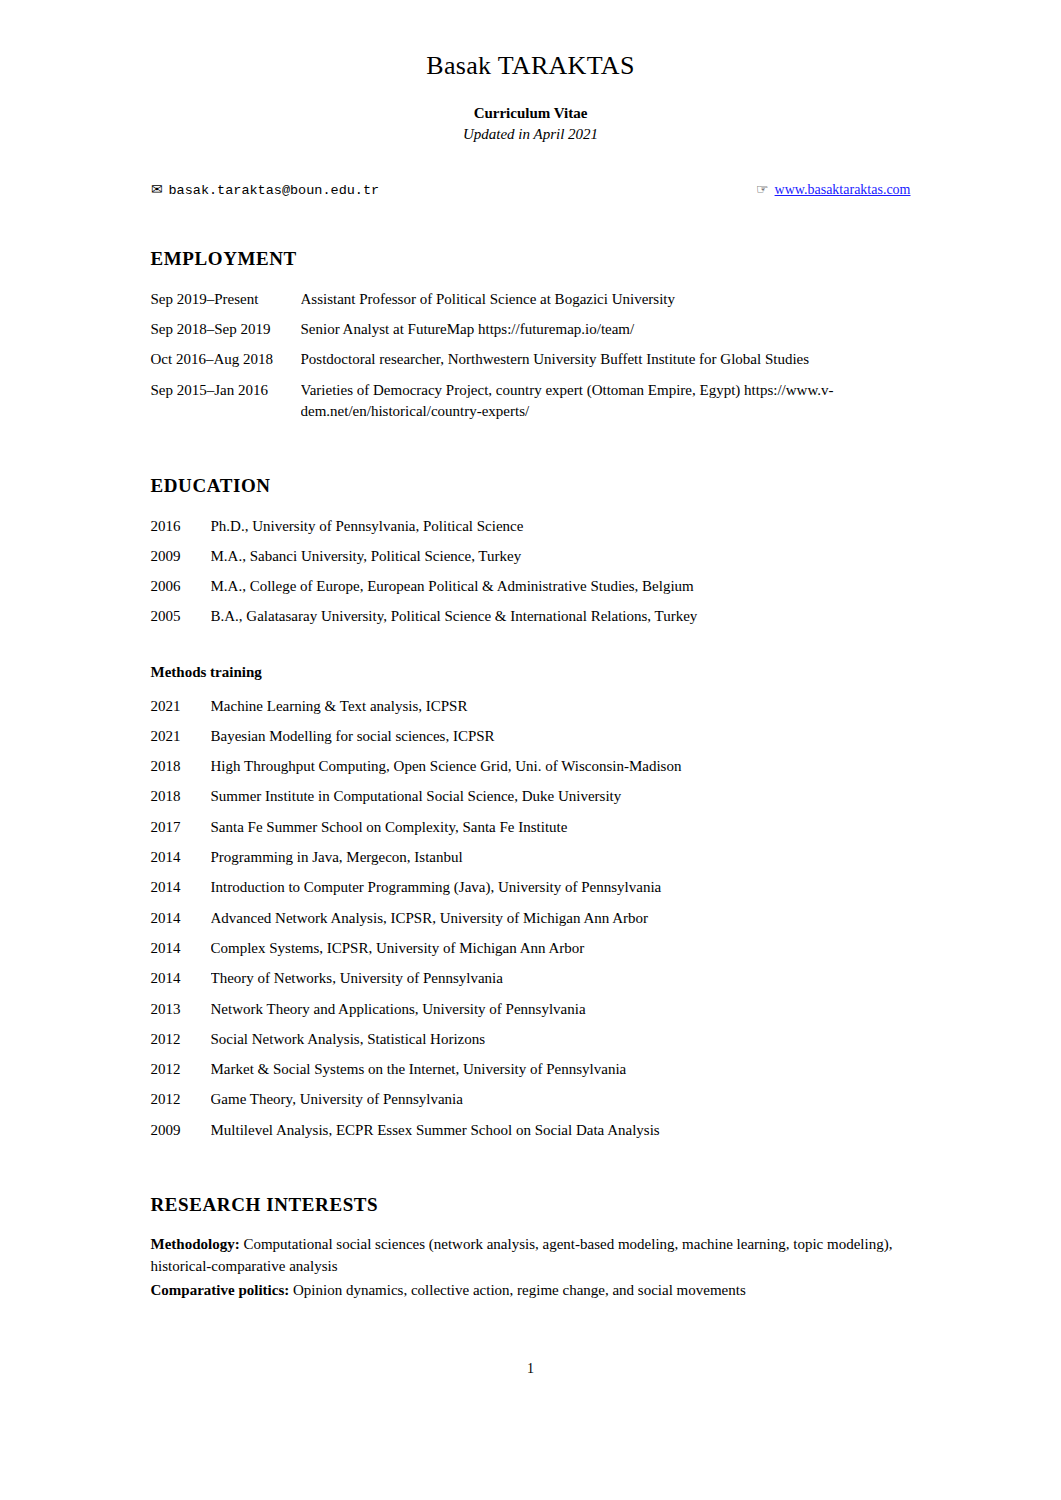Basak TARAKTAS
Curriculum Vitae
Updated in April 2021
✉basak.taraktas@boun.edu.tr ☞www.basaktaraktas.com
EMPLOYMENT
Sep 2019–Present
Assistant Professor of Political Science at Bogazici University
Sep 2018–Sep 2019
Senior Analyst at FutureMap https://futuremap.io/team/
Oct 2016–Aug 2018
Postdoctoral researcher, Northwestern University Buffett Institute for Global Studies
Sep 2015–Jan 2016
Varieties of Democracy Project, country expert (Ottoman Empire, Egypt) https://www.v-dem.net/en/historical/country-experts/
EDUCATION
2016
Ph.D., University of Pennsylvania, Political Science
2009
M.A., Sabanci University, Political Science, Turkey
2006
M.A., College of Europe, European Political & Administrative Studies, Belgium
2005
B.A., Galatasaray University, Political Science & International Relations, Turkey
Methods training
2021
Machine Learning & Text analysis, ICPSR
2021
Bayesian Modelling for social sciences, ICPSR
2018
High Throughput Computing, Open Science Grid, Uni. of Wisconsin-Madison
2018
Summer Institute in Computational Social Science, Duke University
2017
Santa Fe Summer School on Complexity, Santa Fe Institute
2014
Programming in Java, Mergecon, Istanbul
2014
Introduction to Computer Programming (Java), University of Pennsylvania
2014
Advanced Network Analysis, ICPSR, University of Michigan Ann Arbor
2014
Complex Systems, ICPSR, University of Michigan Ann Arbor
2014
Theory of Networks, University of Pennsylvania
2013
Network Theory and Applications, University of Pennsylvania
2012
Social Network Analysis, Statistical Horizons
2012
Market & Social Systems on the Internet, University of Pennsylvania
2012
Game Theory, University of Pennsylvania
2009
Multilevel Analysis, ECPR Essex Summer School on Social Data Analysis
RESEARCH INTERESTS
Methodology: Computational social sciences (network analysis, agent-based modeling, machine learning, topic modeling), historical-comparative analysis
Comparative politics: Opinion dynamics, collective action, regime change, and social movements
1